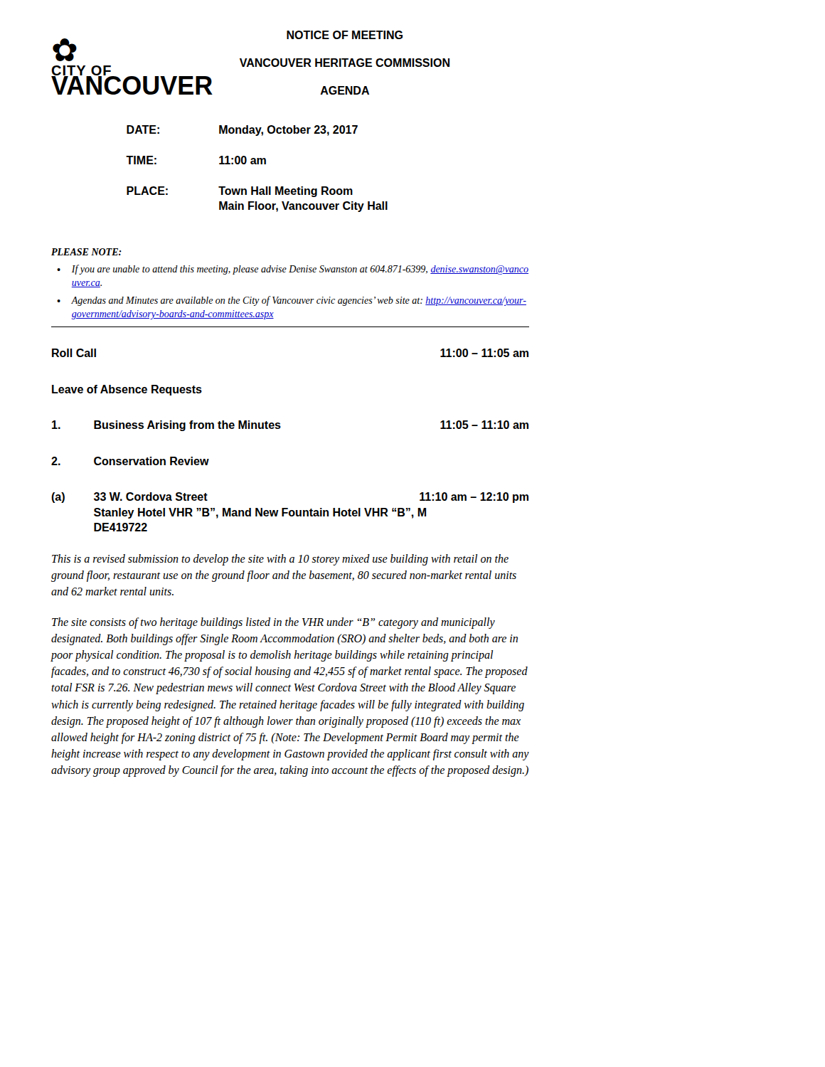✿ CITY OF VANCOUVER
NOTICE OF MEETING
VANCOUVER HERITAGE COMMISSION
AGENDA
| DATE: | Monday, October 23, 2017 |
| TIME: | 11:00 am |
| PLACE: | Town Hall Meeting Room Main Floor, Vancouver City Hall |
PLEASE NOTE:
If you are unable to attend this meeting, please advise Denise Swanston at 604.871-6399, denise.swanston@vancouver.ca.
Agendas and Minutes are available on the City of Vancouver civic agencies’ web site at: http://vancouver.ca/your-government/advisory-boards-and-committees.aspx
Roll Call 11:00 – 11:05 am
Leave of Absence Requests
1. Business Arising from the Minutes 11:05 – 11:10 am
2. Conservation Review
(a) 33 W. Cordova Street 11:10 am – 12:10 pm
Stanley Hotel VHR ”B”, Mand New Fountain Hotel VHR “B”, M
DE419722
This is a revised submission to develop the site with a 10 storey mixed use building with retail on the ground floor, restaurant use on the ground floor and the basement, 80 secured non-market rental units and 62 market rental units.
The site consists of two heritage buildings listed in the VHR under “B” category and municipally designated. Both buildings offer Single Room Accommodation (SRO) and shelter beds, and both are in poor physical condition. The proposal is to demolish heritage buildings while retaining principal facades, and to construct 46,730 sf of social housing and 42,455 sf of market rental space. The proposed total FSR is 7.26. New pedestrian mews will connect West Cordova Street with the Blood Alley Square which is currently being redesigned. The retained heritage facades will be fully integrated with building design. The proposed height of 107 ft although lower than originally proposed (110 ft) exceeds the max allowed height for HA-2 zoning district of 75 ft. (Note: The Development Permit Board may permit the height increase with respect to any development in Gastown provided the applicant first consult with any advisory group approved by Council for the area, taking into account the effects of the proposed design.)